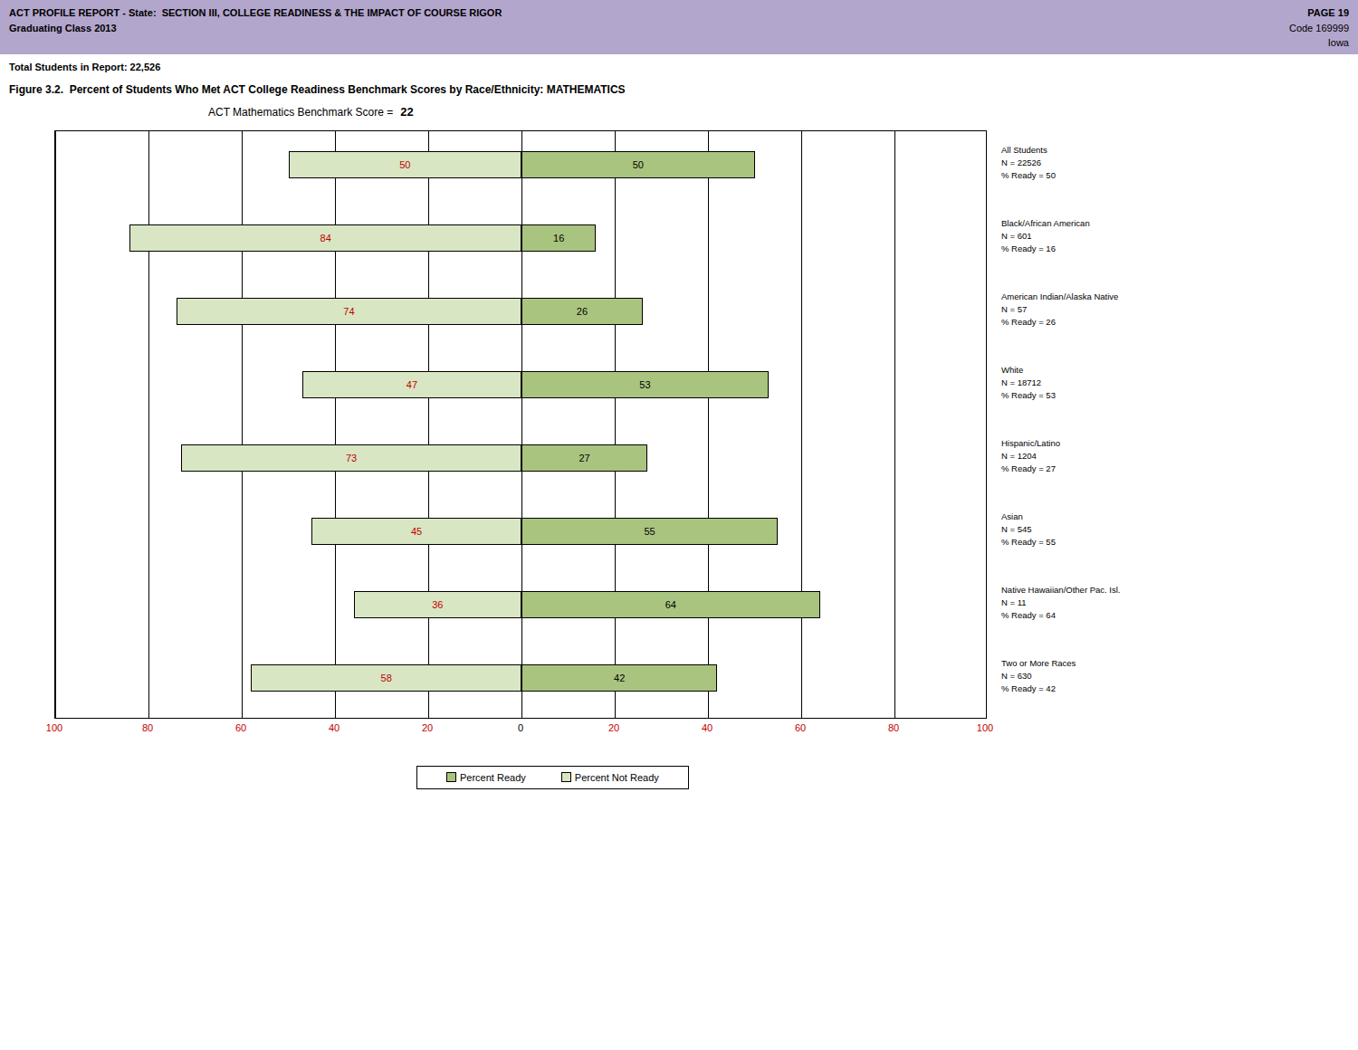ACT PROFILE REPORT - State: SECTION III, COLLEGE READINESS & THE IMPACT OF COURSE RIGOR
Graduating Class 2013
PAGE 19
Code 169999
Iowa
Total Students in Report: 22,526
Figure 3.2. Percent of Students Who Met ACT College Readiness Benchmark Scores by Race/Ethnicity: MATHEMATICS
ACT Mathematics Benchmark Score =22
50
50
All Students
N = 22526
% Ready = 50
84
16
Black/African American
N = 601
% Ready = 16
74
26
American Indian/Alaska Native
N = 57
% Ready = 26
47
53
White
N = 18712
% Ready = 53
73
27
Hispanic/Latino
N = 1204
% Ready = 27
45
55
Asian
N = 545
% Ready = 55
36
64
Native Hawaiian/Other Pac. Isl.
N = 11
% Ready = 64
58
42
Two or More Races
N = 630
% Ready = 42
100 80 60 40 20 0 20 40 60 80 100
Percent Ready Percent Not Ready